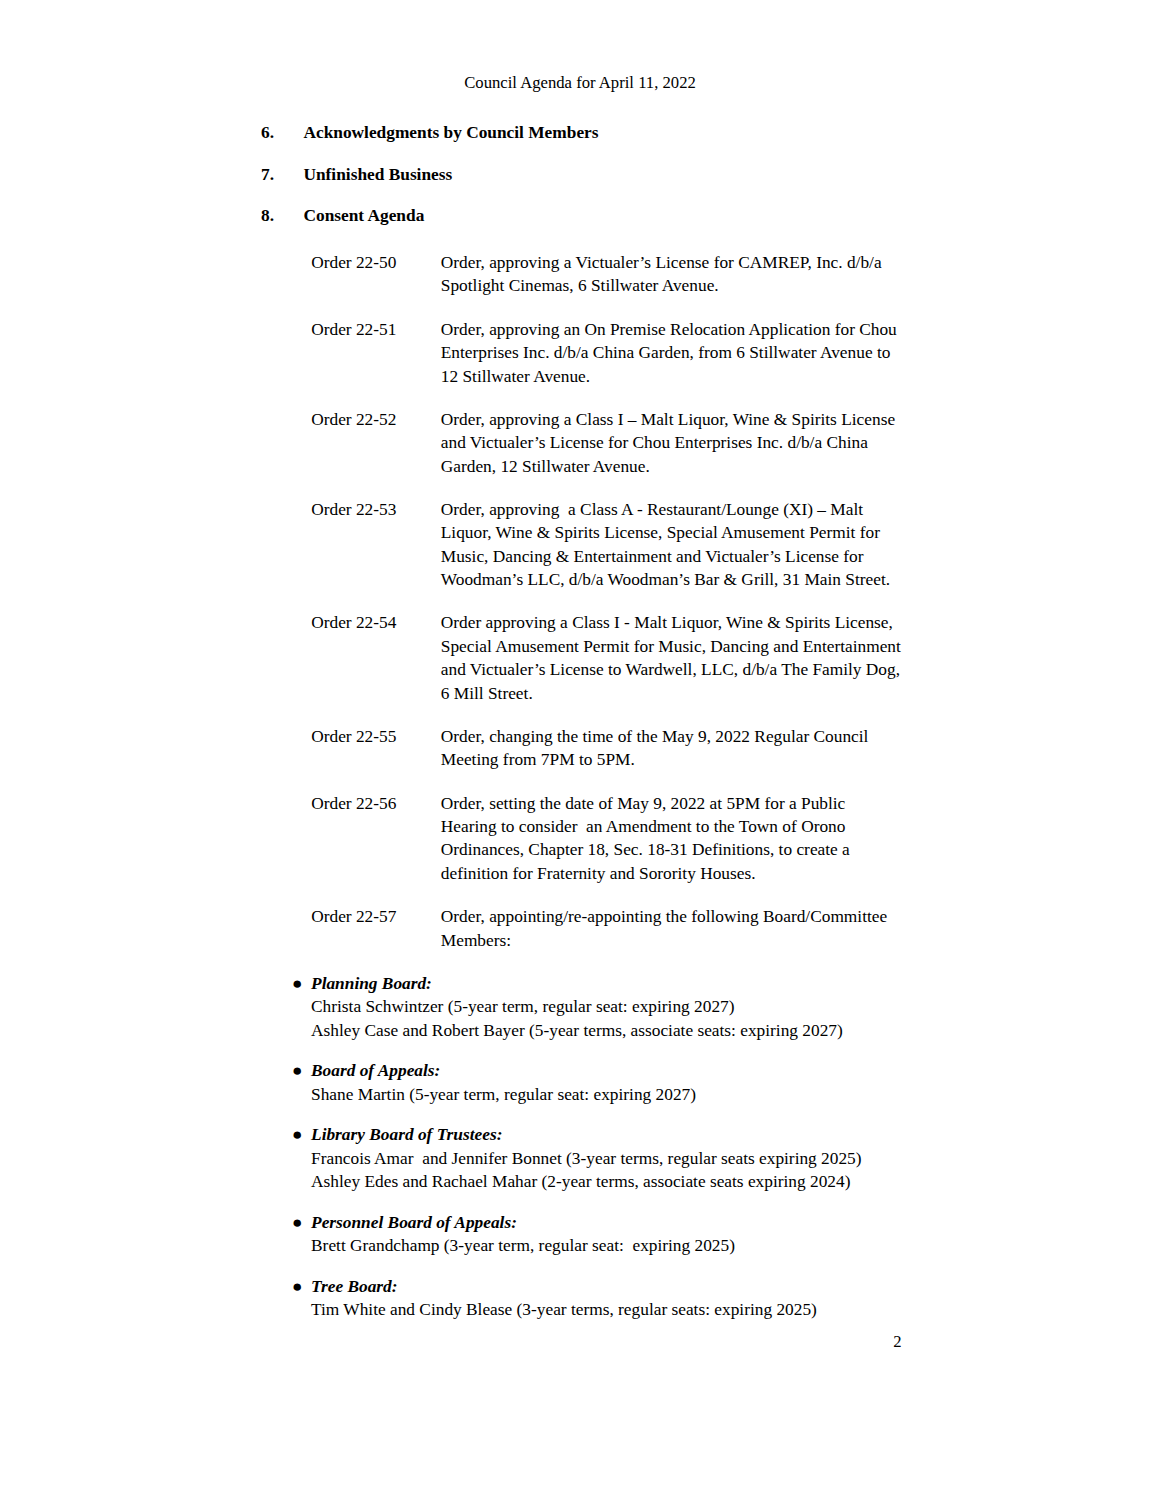Council Agenda for April 11, 2022
6. Acknowledgments by Council Members
7. Unfinished Business
8. Consent Agenda
Order 22-50
Order, approving a Victualer’s License for CAMREP, Inc. d/b/a Spotlight Cinemas, 6 Stillwater Avenue.
Order 22-51
Order, approving an On Premise Relocation Application for Chou Enterprises Inc. d/b/a China Garden, from 6 Stillwater Avenue to 12 Stillwater Avenue.
Order 22-52
Order, approving a Class I – Malt Liquor, Wine & Spirits License and Victualer’s License for Chou Enterprises Inc. d/b/a China Garden, 12 Stillwater Avenue.
Order 22-53
Order, approving a Class A - Restaurant/Lounge (XI) – Malt Liquor, Wine & Spirits License, Special Amusement Permit for Music, Dancing & Entertainment and Victualer’s License for Woodman’s LLC, d/b/a Woodman’s Bar & Grill, 31 Main Street.
Order 22-54
Order approving a Class I - Malt Liquor, Wine & Spirits License, Special Amusement Permit for Music, Dancing and Entertainment and Victualer’s License to Wardwell, LLC, d/b/a The Family Dog, 6 Mill Street.
Order 22-55
Order, changing the time of the May 9, 2022 Regular Council Meeting from 7PM to 5PM.
Order 22-56
Order, setting the date of May 9, 2022 at 5PM for a Public Hearing to consider an Amendment to the Town of Orono Ordinances, Chapter 18, Sec. 18-31 Definitions, to create a definition for Fraternity and Sorority Houses.
Order 22-57
Order, appointing/re-appointing the following Board/Committee Members:
●
Planning Board:
Christa Schwintzer (5-year term, regular seat: expiring 2027)
Ashley Case and Robert Bayer (5-year terms, associate seats: expiring 2027)
●
Board of Appeals:
Shane Martin (5-year term, regular seat: expiring 2027)
●
Library Board of Trustees:
Francois Amar and Jennifer Bonnet (3-year terms, regular seats expiring 2025)
Ashley Edes and Rachael Mahar (2-year terms, associate seats expiring 2024)
●
Personnel Board of Appeals:
Brett Grandchamp (3-year term, regular seat: expiring 2025)
●
Tree Board:
Tim White and Cindy Blease (3-year terms, regular seats: expiring 2025)
2